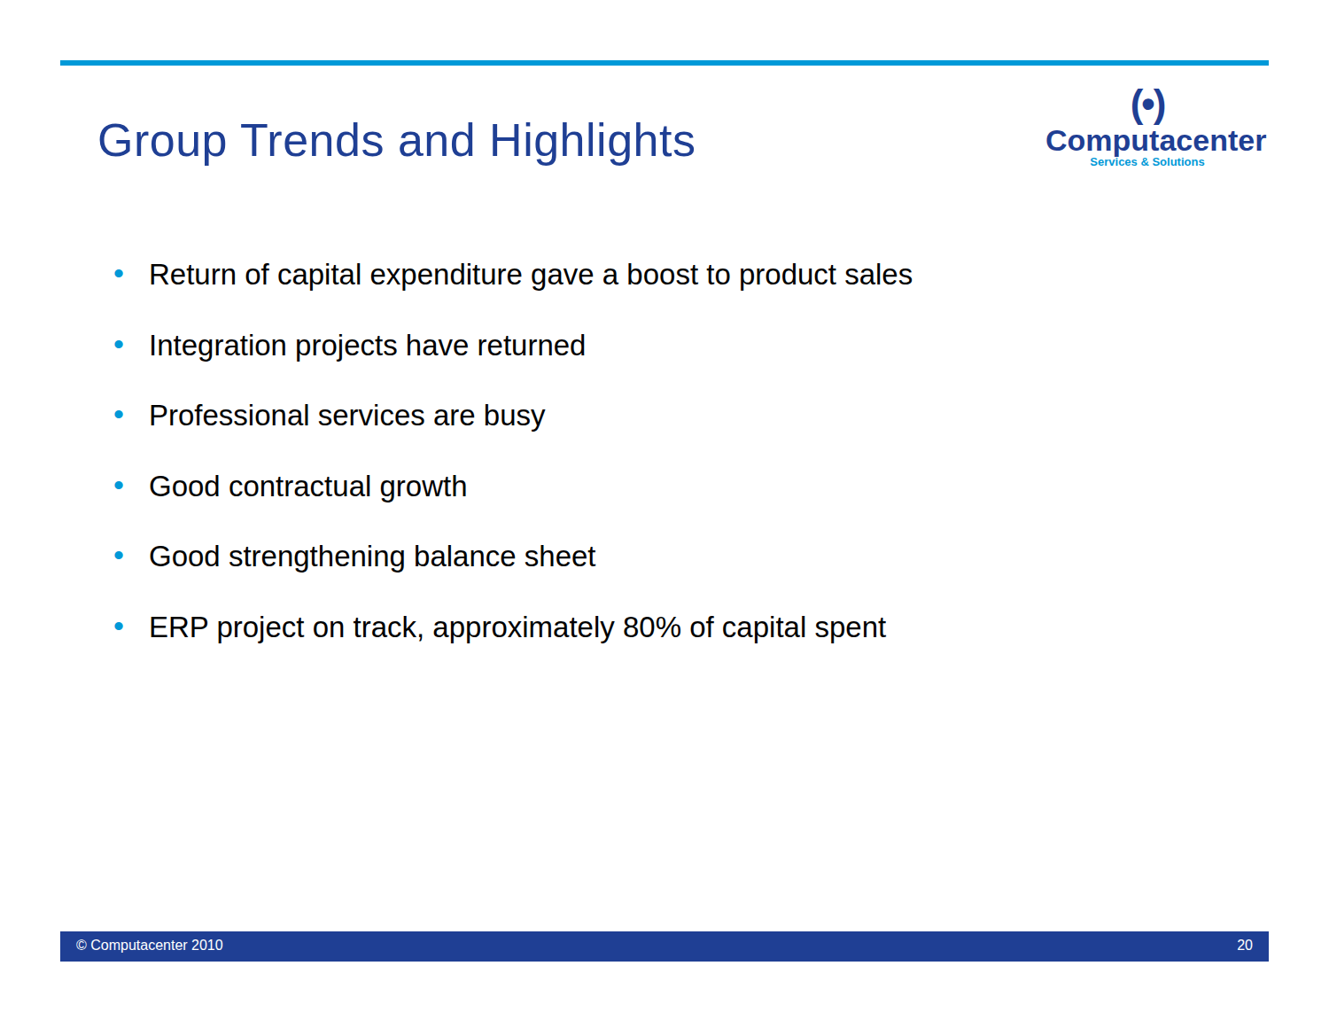Group Trends and Highlights
(•)
Computacenter
Services & Solutions
Return of capital expenditure gave a boost to product sales
Integration projects have returned
Professional services are busy
Good contractual growth
Good strengthening balance sheet
ERP project on track, approximately 80% of capital spent
© Computacenter 2010 20